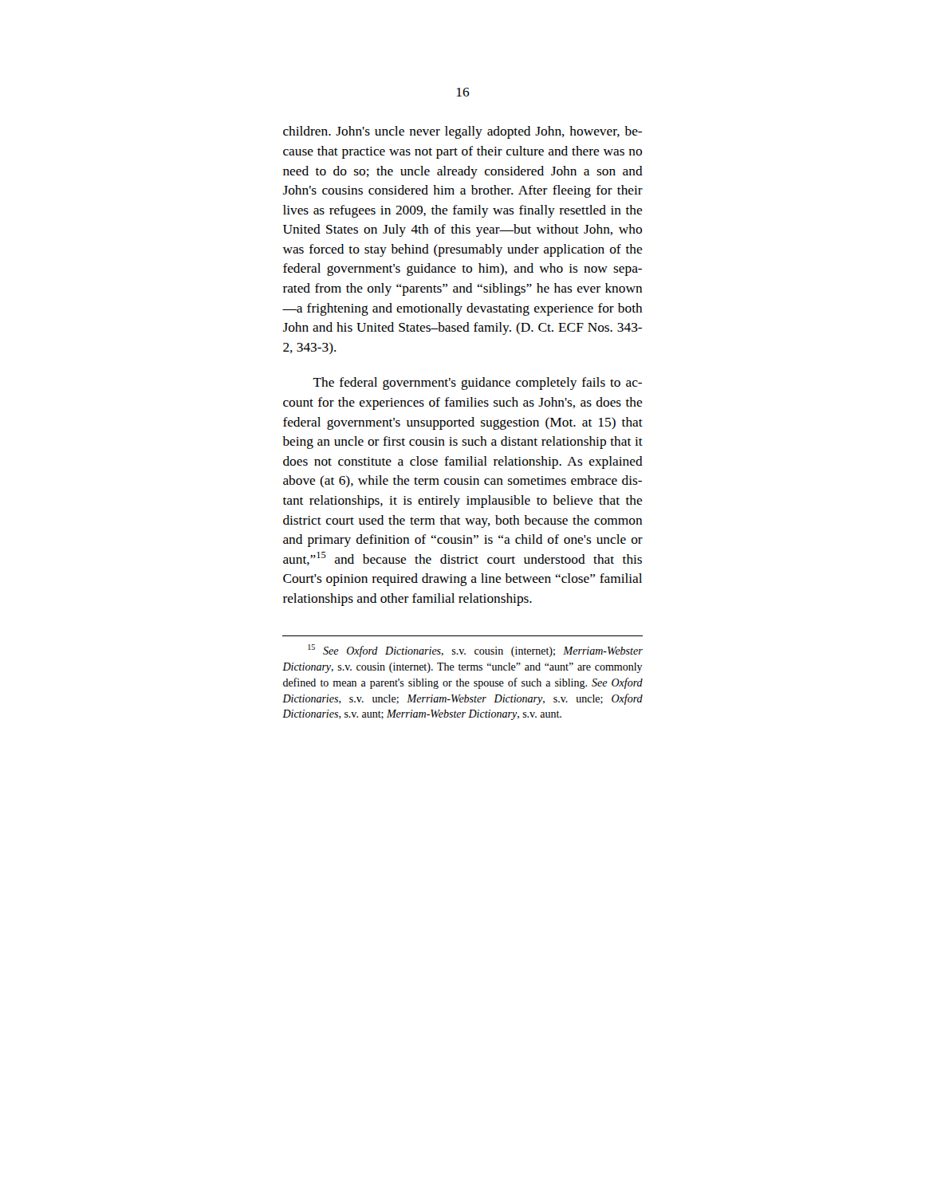16
children. John's uncle never legally adopted John, however, because that practice was not part of their culture and there was no need to do so; the uncle already considered John a son and John's cousins considered him a brother. After fleeing for their lives as refugees in 2009, the family was finally resettled in the United States on July 4th of this year—but without John, who was forced to stay behind (presumably under application of the federal government's guidance to him), and who is now separated from the only “parents” and “siblings” he has ever known—a frightening and emotionally devastating experience for both John and his United States–based family. (D. Ct. ECF Nos. 343-2, 343-3).
The federal government's guidance completely fails to account for the experiences of families such as John's, as does the federal government's unsupported suggestion (Mot. at 15) that being an uncle or first cousin is such a distant relationship that it does not constitute a close familial relationship. As explained above (at 6), while the term cousin can sometimes embrace distant relationships, it is entirely implausible to believe that the district court used the term that way, both because the common and primary definition of “cousin” is “a child of one's uncle or aunt,”15 and because the district court understood that this Court's opinion required drawing a line between “close” familial relationships and other familial relationships.
15 See Oxford Dictionaries, s.v. cousin (internet); Merriam-Webster Dictionary, s.v. cousin (internet). The terms “uncle” and “aunt” are commonly defined to mean a parent's sibling or the spouse of such a sibling. See Oxford Dictionaries, s.v. uncle; Merriam-Webster Dictionary, s.v. uncle; Oxford Dictionaries, s.v. aunt; Merriam-Webster Dictionary, s.v. aunt.